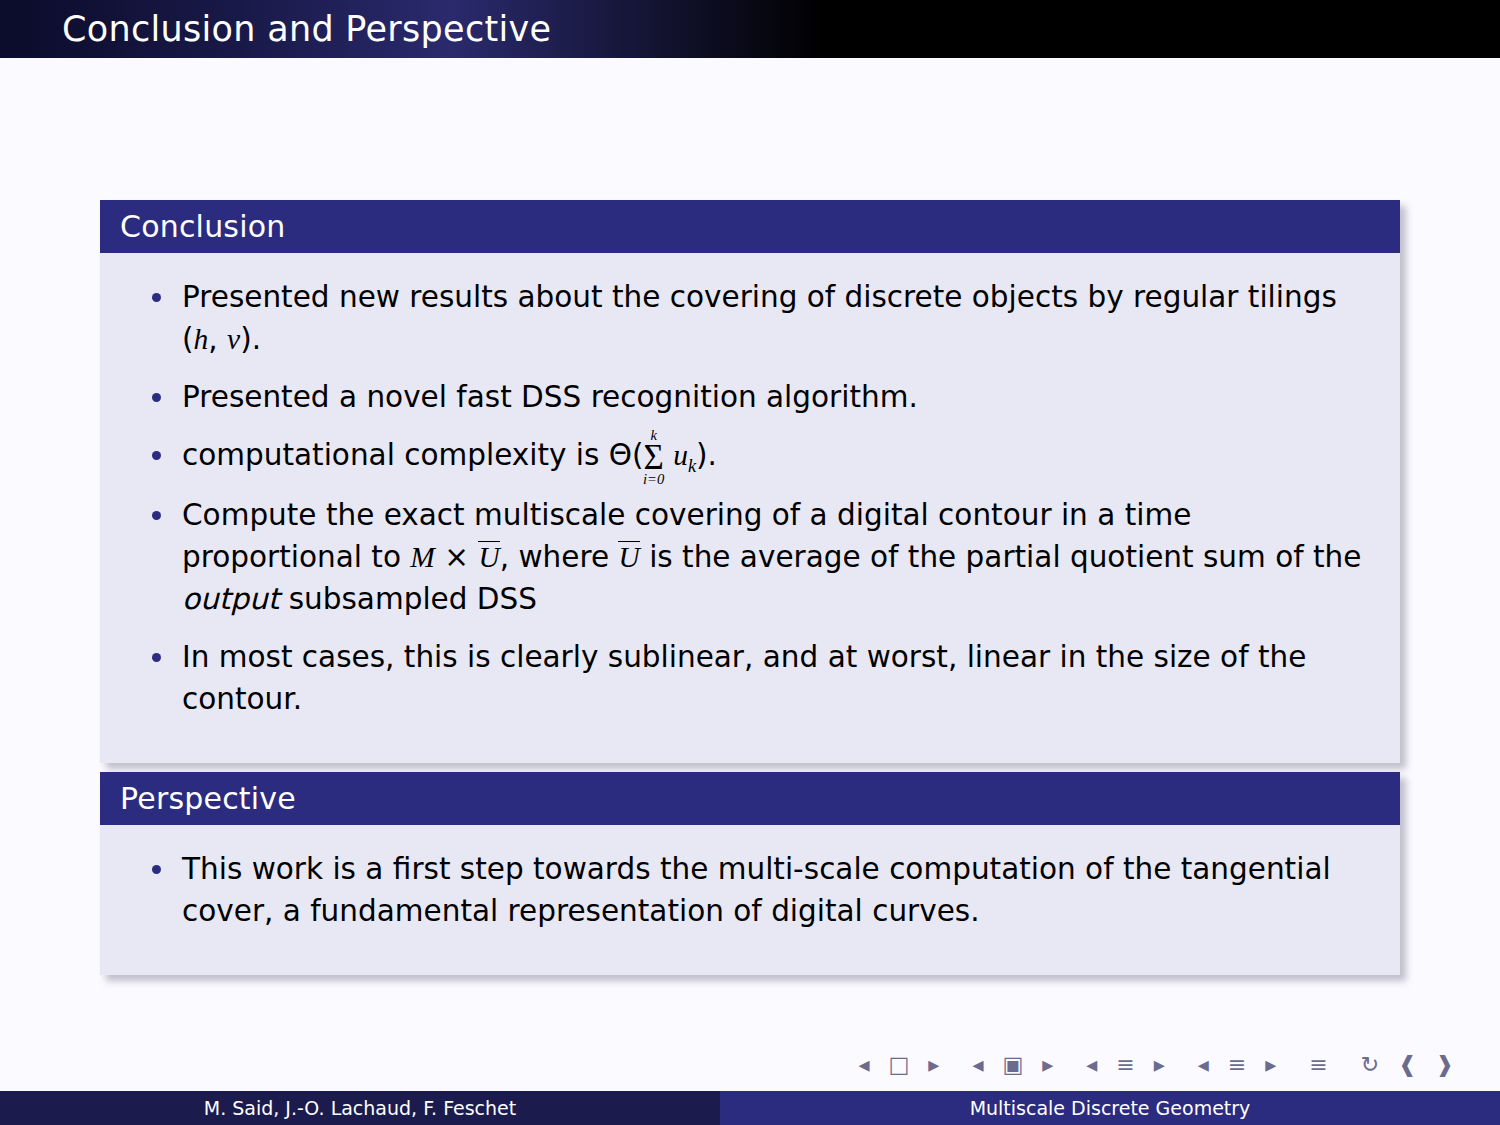Conclusion and Perspective
Conclusion
Presented new results about the covering of discrete objects by regular tilings (h, v).
Presented a novel fast DSS recognition algorithm.
computational complexity is Θ(Σki=0 uk).
Compute the exact multiscale covering of a digital contour in a time proportional to M × U, where U is the average of the partial quotient sum of the output subsampled DSS
In most cases, this is clearly sublinear, and at worst, linear in the size of the contour.
Perspective
This work is a first step towards the multi-scale computation of the tangential cover, a fundamental representation of digital curves.
◂ □ ▸ ◂ ▣ ▸ ◂ ≡ ▸ ◂ ≡ ▸ ≡ ↻ ❰ ❱
M. Said, J.-O. Lachaud, F. Feschet
Multiscale Discrete Geometry